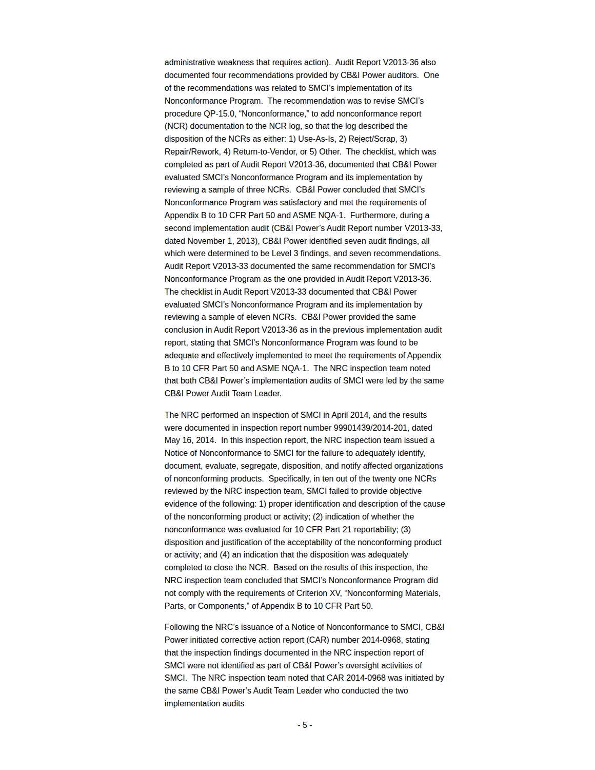administrative weakness that requires action). Audit Report V2013-36 also documented four recommendations provided by CB&I Power auditors. One of the recommendations was related to SMCI’s implementation of its Nonconformance Program. The recommendation was to revise SMCI’s procedure QP-15.0, “Nonconformance,” to add nonconformance report (NCR) documentation to the NCR log, so that the log described the disposition of the NCRs as either: 1) Use-As-Is, 2) Reject/Scrap, 3) Repair/Rework, 4) Return-to-Vendor, or 5) Other. The checklist, which was completed as part of Audit Report V2013-36, documented that CB&I Power evaluated SMCI’s Nonconformance Program and its implementation by reviewing a sample of three NCRs. CB&I Power concluded that SMCI’s Nonconformance Program was satisfactory and met the requirements of Appendix B to 10 CFR Part 50 and ASME NQA-1. Furthermore, during a second implementation audit (CB&I Power’s Audit Report number V2013-33, dated November 1, 2013), CB&I Power identified seven audit findings, all which were determined to be Level 3 findings, and seven recommendations. Audit Report V2013-33 documented the same recommendation for SMCI’s Nonconformance Program as the one provided in Audit Report V2013-36. The checklist in Audit Report V2013-33 documented that CB&I Power evaluated SMCI’s Nonconformance Program and its implementation by reviewing a sample of eleven NCRs. CB&I Power provided the same conclusion in Audit Report V2013-36 as in the previous implementation audit report, stating that SMCI’s Nonconformance Program was found to be adequate and effectively implemented to meet the requirements of Appendix B to 10 CFR Part 50 and ASME NQA-1. The NRC inspection team noted that both CB&I Power’s implementation audits of SMCI were led by the same CB&I Power Audit Team Leader.
The NRC performed an inspection of SMCI in April 2014, and the results were documented in inspection report number 99901439/2014-201, dated May 16, 2014. In this inspection report, the NRC inspection team issued a Notice of Nonconformance to SMCI for the failure to adequately identify, document, evaluate, segregate, disposition, and notify affected organizations of nonconforming products. Specifically, in ten out of the twenty one NCRs reviewed by the NRC inspection team, SMCI failed to provide objective evidence of the following: 1) proper identification and description of the cause of the nonconforming product or activity; (2) indication of whether the nonconformance was evaluated for 10 CFR Part 21 reportability; (3) disposition and justification of the acceptability of the nonconforming product or activity; and (4) an indication that the disposition was adequately completed to close the NCR. Based on the results of this inspection, the NRC inspection team concluded that SMCI’s Nonconformance Program did not comply with the requirements of Criterion XV, “Nonconforming Materials, Parts, or Components,” of Appendix B to 10 CFR Part 50.
Following the NRC’s issuance of a Notice of Nonconformance to SMCI, CB&I Power initiated corrective action report (CAR) number 2014-0968, stating that the inspection findings documented in the NRC inspection report of SMCI were not identified as part of CB&I Power’s oversight activities of SMCI. The NRC inspection team noted that CAR 2014-0968 was initiated by the same CB&I Power’s Audit Team Leader who conducted the two implementation audits
- 5 -